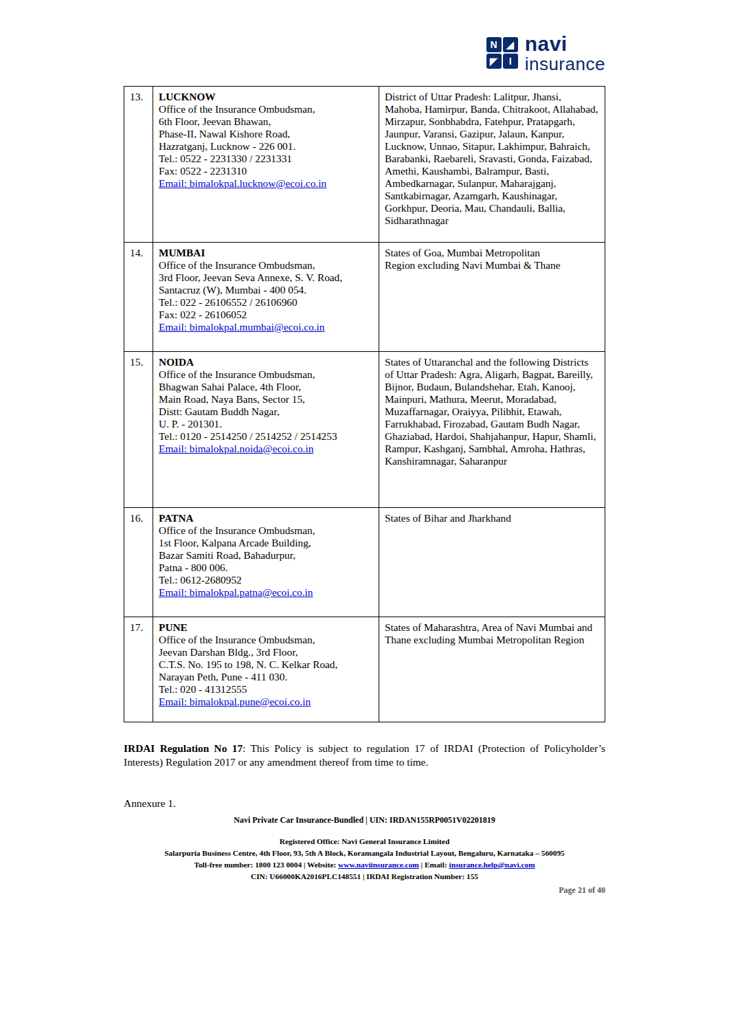N◢◤I
navi
insurance
| 13. | LUCKNOW Office of the Insurance Ombudsman, 6th Floor, Jeevan Bhawan, Phase-II, Nawal Kishore Road, Hazratganj, Lucknow - 226 001. Tel.: 0522 - 2231330 / 2231331 Fax: 0522 - 2231310 Email: bimalokpal.lucknow@ecoi.co.in | District of Uttar Pradesh: Lalitpur, Jhansi, Mahoba, Hamirpur, Banda, Chitrakoot, Allahabad, Mirzapur, Sonbhabdra, Fatehpur, Pratapgarh, Jaunpur, Varansi, Gazipur, Jalaun, Kanpur, Lucknow, Unnao, Sitapur, Lakhimpur, Bahraich, Barabanki, Raebareli, Sravasti, Gonda, Faizabad, Amethi, Kaushambi, Balrampur, Basti, Ambedkarnagar, Sulanpur, Maharajganj, Santkabirnagar, Azamgarh, Kaushinagar, Gorkhpur, Deoria, Mau, Chandauli, Ballia, Sidharathnagar |
| 14. | MUMBAI Office of the Insurance Ombudsman, 3rd Floor, Jeevan Seva Annexe, S. V. Road, Santacruz (W), Mumbai - 400 054. Tel.: 022 - 26106552 / 26106960 Fax: 022 - 26106052 Email: bimalokpal.mumbai@ecoi.co.in | States of Goa, Mumbai Metropolitan Region excluding Navi Mumbai & Thane |
| 15. | NOIDA Office of the Insurance Ombudsman, Bhagwan Sahai Palace, 4th Floor, Main Road, Naya Bans, Sector 15, Distt: Gautam Buddh Nagar, U. P. - 201301. Tel.: 0120 - 2514250 / 2514252 / 2514253 Email: bimalokpal.noida@ecoi.co.in | States of Uttaranchal and the following Districts of Uttar Pradesh: Agra, Aligarh, Bagpat, Bareilly, Bijnor, Budaun, Bulandshehar, Etah, Kanooj, Mainpuri, Mathura, Meerut, Moradabad, Muzaffarnagar, Oraiyya, Pilibhit, Etawah, Farrukhabad, Firozabad, Gautam Budh Nagar, Ghaziabad, Hardoi, Shahjahanpur, Hapur, Shamli, Rampur, Kashganj, Sambhal, Amroha, Hathras, Kanshiramnagar, Saharanpur |
| 16. | PATNA Office of the Insurance Ombudsman, 1st Floor, Kalpana Arcade Building, Bazar Samiti Road, Bahadurpur, Patna - 800 006. Tel.: 0612-2680952 Email: bimalokpal.patna@ecoi.co.in | States of Bihar and Jharkhand |
| 17. | PUNE Office of the Insurance Ombudsman, Jeevan Darshan Bldg., 3rd Floor, C.T.S. No. 195 to 198, N. C. Kelkar Road, Narayan Peth, Pune - 411 030. Tel.: 020 - 41312555 Email: bimalokpal.pune@ecoi.co.in | States of Maharashtra, Area of Navi Mumbai and Thane excluding Mumbai Metropolitan Region |
IRDAI Regulation No 17: This Policy is subject to regulation 17 of IRDAI (Protection of Policyholder’s Interests) Regulation 2017 or any amendment thereof from time to time.
Annexure 1.
Navi Private Car Insurance-Bundled | UIN: IRDAN155RP0051V02201819
Registered Office: Navi General Insurance Limited
Salarpuria Business Centre, 4th Floor, 93, 5th A Block, Koramangala Industrial Layout, Bengaluru, Karnataka – 560095
Toll-free number: 1800 123 0004 | Website: www.naviinsurance.com | Email: insurance.help@navi.com
CIN: U66000KA2016PLC148551 | IRDAI Registration Number: 155
Page 21 of 40